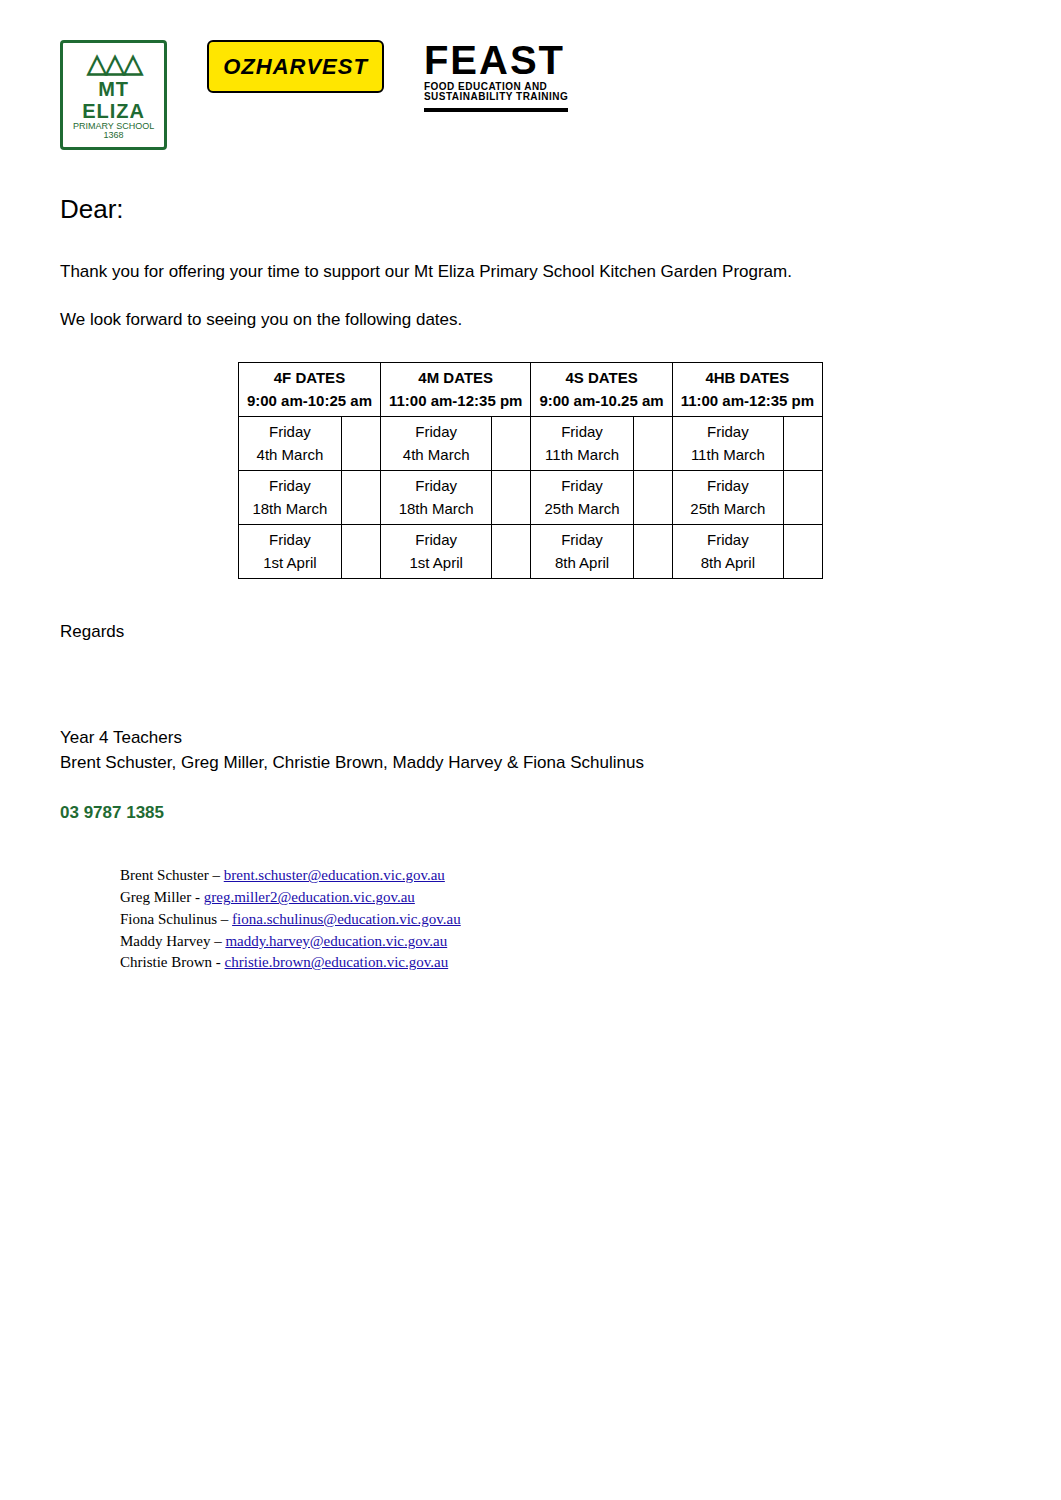△△△
MT
ELIZA
PRIMARY SCHOOL
1368
OZHARVEST
FEAST
FOOD EDUCATION AND
SUSTAINABILITY TRAINING
Dear:
Thank you for offering your time to support our Mt Eliza Primary School Kitchen Garden Program.
We look forward to seeing you on the following dates.
| 4F DATES 9:00 am-10:25 am | 4M DATES 11:00 am-12:35 pm | 4S DATES 9:00 am-10.25 am | 4HB DATES 11:00 am-12:35 pm |
| --- | --- | --- | --- |
| Friday 4th March | | Friday 4th March | | Friday 11th March | | Friday 11th March | |
| Friday 18th March | | Friday 18th March | | Friday 25th March | | Friday 25th March | |
| Friday 1st April | | Friday 1st April | | Friday 8th April | | Friday 8th April | |
Regards
Year 4 Teachers
Brent Schuster, Greg Miller, Christie Brown, Maddy Harvey & Fiona Schulinus
03 9787 1385
Brent Schuster – brent.schuster@education.vic.gov.au
Greg Miller - greg.miller2@education.vic.gov.au
Fiona Schulinus – fiona.schulinus@education.vic.gov.au
Maddy Harvey – maddy.harvey@education.vic.gov.au
Christie Brown - christie.brown@education.vic.gov.au